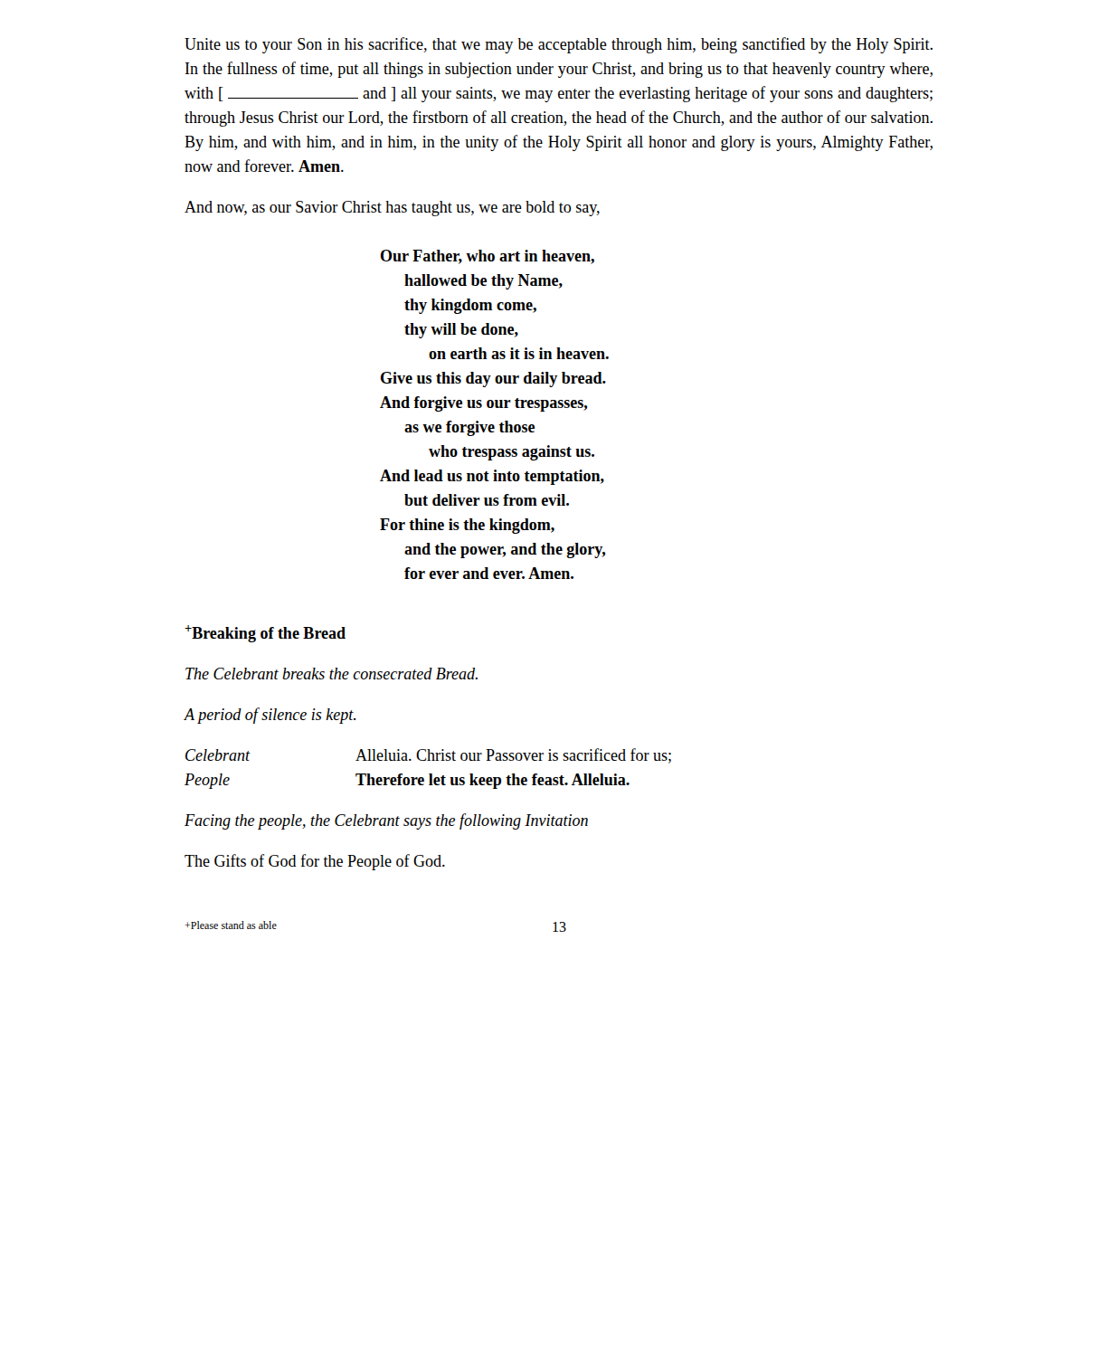Unite us to your Son in his sacrifice, that we may be acceptable through him, being sanctified by the Holy Spirit. In the fullness of time, put all things in subjection under your Christ, and bring us to that heavenly country where, with [ and ] all your saints, we may enter the everlasting heritage of your sons and daughters; through Jesus Christ our Lord, the firstborn of all creation, the head of the Church, and the author of our salvation. By him, and with him, and in him, in the unity of the Holy Spirit all honor and glory is yours, Almighty Father, now and forever. Amen.
And now, as our Savior Christ has taught us, we are bold to say,
Our Father, who art in heaven,
hallowed be thy Name,
thy kingdom come,
thy will be done,
on earth as it is in heaven.
Give us this day our daily bread.
And forgive us our trespasses,
as we forgive those
who trespass against us.
And lead us not into temptation,
but deliver us from evil.
For thine is the kingdom,
and the power, and the glory,
for ever and ever. Amen.
+Breaking of the Bread
The Celebrant breaks the consecrated Bread.
A period of silence is kept.
Celebrant
Alleluia. Christ our Passover is sacrificed for us;
People
Therefore let us keep the feast. Alleluia.
Facing the people, the Celebrant says the following Invitation
The Gifts of God for the People of God.
+Please stand as able
13